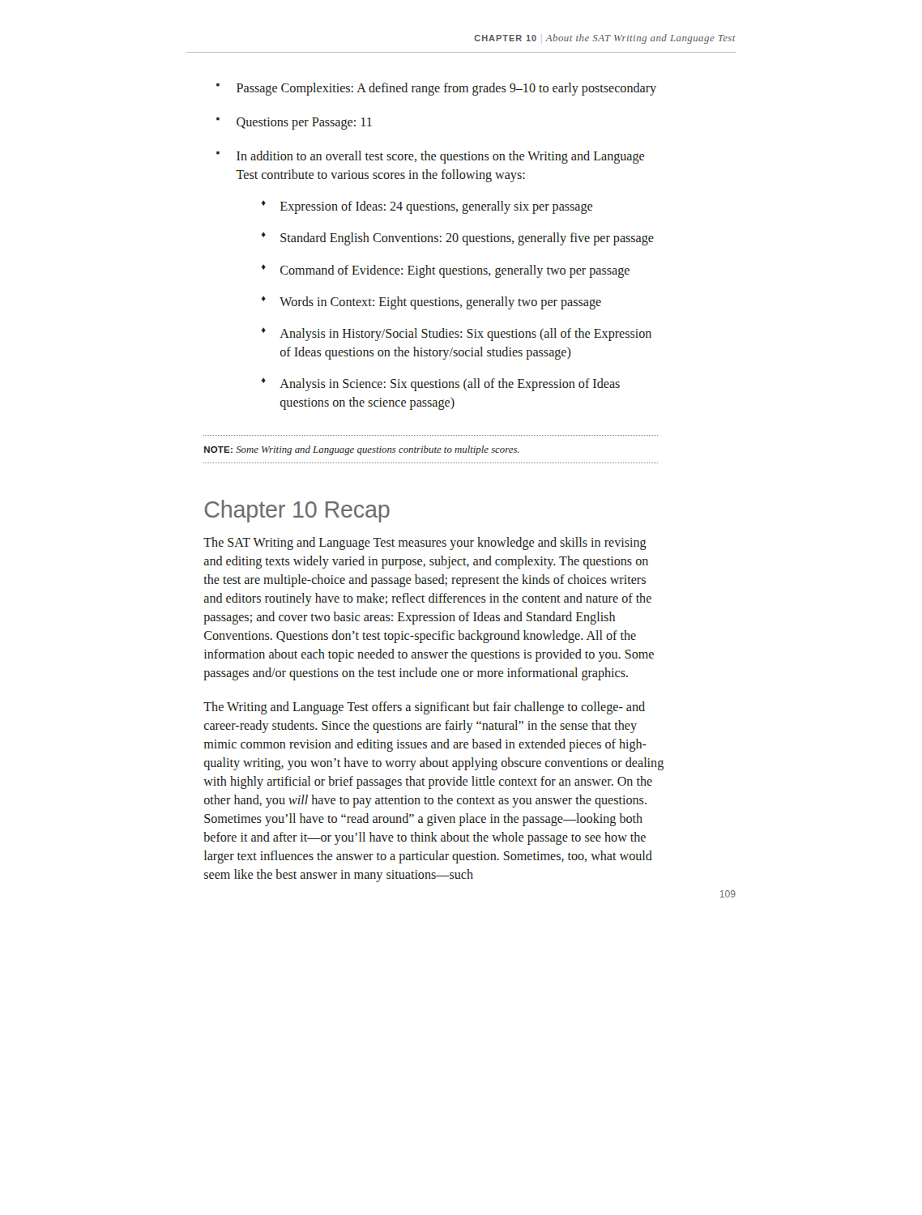Chapter 10|About the SAT Writing and Language Test
Passage Complexities: A defined range from grades 9–10 to early postsecondary
Questions per Passage: 11
In addition to an overall test score, the questions on the Writing and Language Test contribute to various scores in the following ways:
Expression of Ideas: 24 questions, generally six per passage
Standard English Conventions: 20 questions, generally five per passage
Command of Evidence: Eight questions, generally two per passage
Words in Context: Eight questions, generally two per passage
Analysis in History/Social Studies: Six questions (all of the Expression of Ideas questions on the history/social studies passage)
Analysis in Science: Six questions (all of the Expression of Ideas questions on the science passage)
NOTE: Some Writing and Language questions contribute to multiple scores.
Chapter 10 Recap
The SAT Writing and Language Test measures your knowledge and skills in revising and editing texts widely varied in purpose, subject, and complexity. The questions on the test are multiple-choice and passage based; represent the kinds of choices writers and editors routinely have to make; reflect differences in the content and nature of the passages; and cover two basic areas: Expression of Ideas and Standard English Conventions. Questions don’t test topic-specific background knowledge. All of the information about each topic needed to answer the questions is provided to you. Some passages and/or questions on the test include one or more informational graphics.
The Writing and Language Test offers a significant but fair challenge to college- and career-ready students. Since the questions are fairly “natural” in the sense that they mimic common revision and editing issues and are based in extended pieces of high-quality writing, you won’t have to worry about applying obscure conventions or dealing with highly artificial or brief passages that provide little context for an answer. On the other hand, you will have to pay attention to the context as you answer the questions. Sometimes you’ll have to “read around” a given place in the passage—looking both before it and after it—or you’ll have to think about the whole passage to see how the larger text influences the answer to a particular question. Sometimes, too, what would seem like the best answer in many situations—such
109